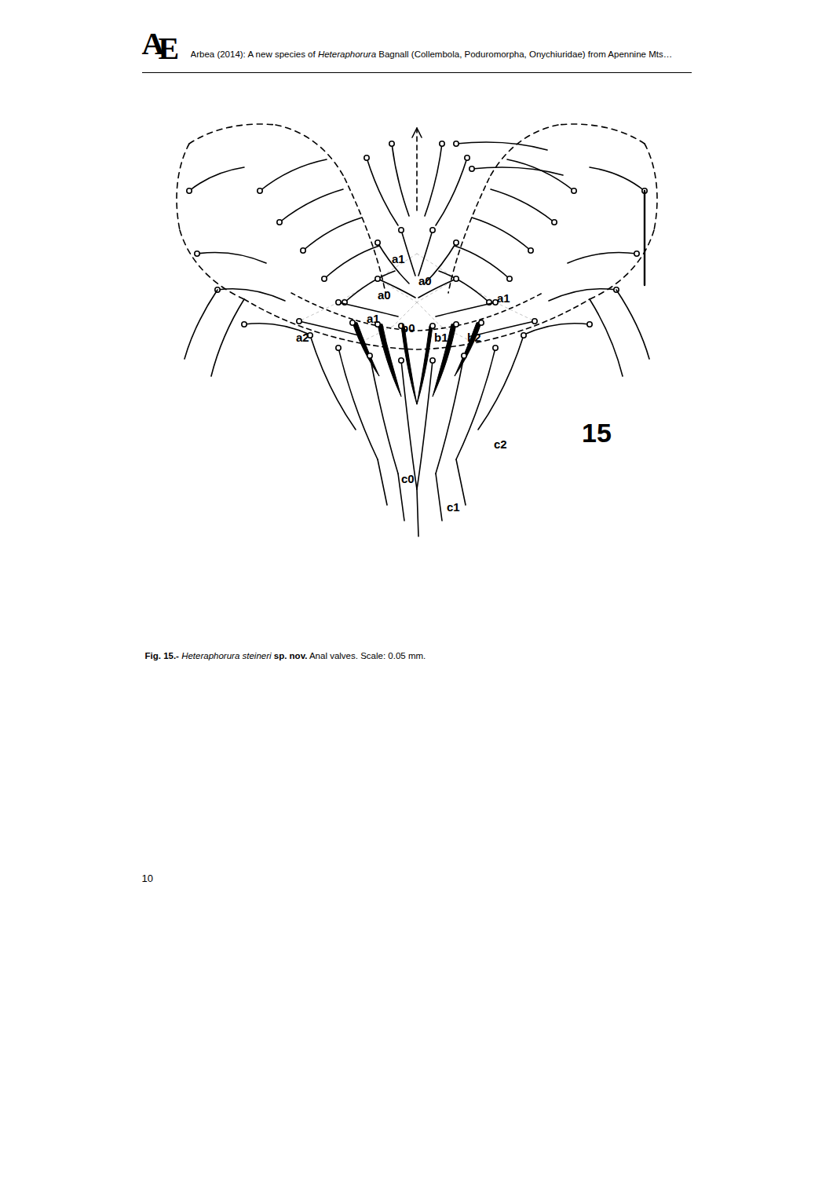AE
Arbea (2014): A new species of Heteraphorura Bagnall (Collembola, Poduromorpha, Onychiuridae) from Apennine Mts…
a1 a0 a0 a1 a1 a2 b0 b1 b2 c0 c1 c2 15
Fig. 15.- Heteraphorura steineri sp. nov. Anal valves. Scale: 0.05 mm.
10